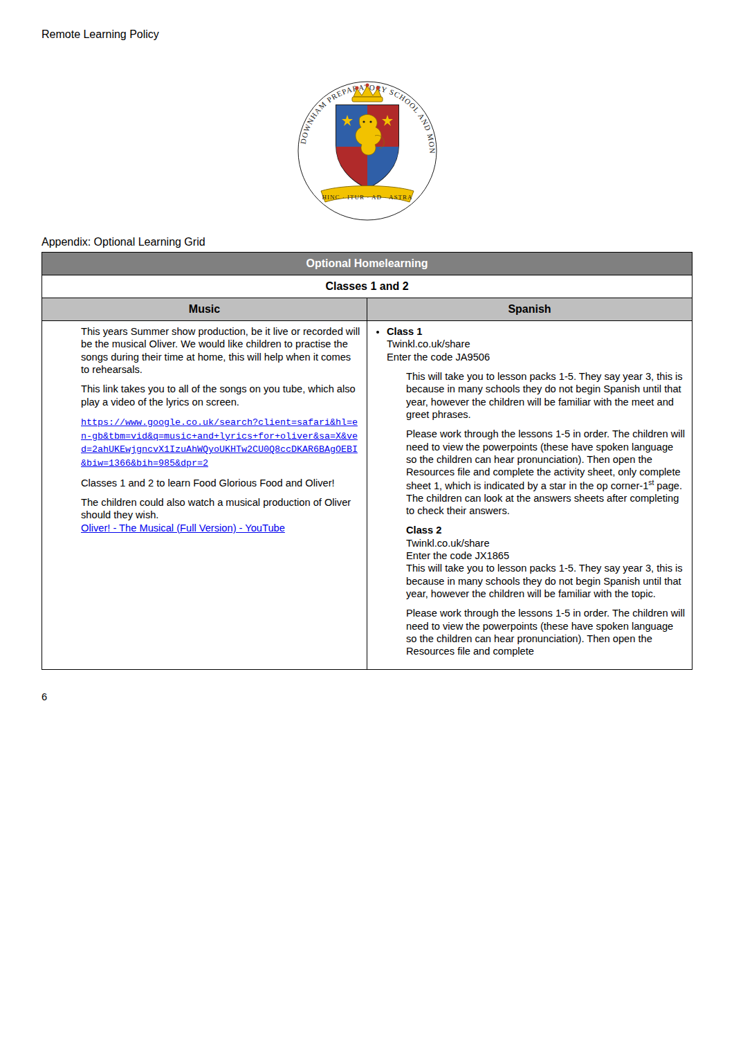Remote Learning Policy
DOWNHAM PREPARATORY SCHOOL AND MONTESSORI NURSERY HINC · ITUR · AD · ASTRA
Appendix: Optional Learning Grid
| Optional Homelearning |
| Classes 1 and 2 |
| Music | Spanish |
| This years Summer show production, be it live or recorded will be the musical Oliver. We would like children to practise the songs during their time at home, this will help when it comes to rehearsals. This link takes you to all of the songs on you tube, which also play a video of the lyrics on screen. https://www.google.co.uk/search?client=safari&hl=en-gb&tbm=vid&q=music+and+lyrics+for+oliver&sa=X&ved=2ahUKEwjgncvX1IzuAhWQyoUKHTw2CU0Q8ccDKAR6BAgOEBI&biw=1366&bih=985&dpr=2 Classes 1 and 2 to learn Food Glorious Food and Oliver! The children could also watch a musical production of Oliver should they wish. Oliver! - The Musical (Full Version) - YouTube | Class 1 Twinkl.co.uk/share Enter the code JA9506 This will take you to lesson packs 1-5. They say year 3, this is because in many schools they do not begin Spanish until that year, however the children will be familiar with the meet and greet phrases. Please work through the lessons 1-5 in order. The children will need to view the powerpoints (these have spoken language so the children can hear pronunciation). Then open the Resources file and complete the activity sheet, only complete sheet 1, which is indicated by a star in the op corner-1 st page. The children can look at the answers sheets after completing to check their answers. Class 2 Twinkl.co.uk/share Enter the code JX1865 This will take you to lesson packs 1-5. They say year 3, this is because in many schools they do not begin Spanish until that year, however the children will be familiar with the topic. Please work through the lessons 1-5 in order. The children will need to view the powerpoints (these have spoken language so the children can hear pronunciation). Then open the Resources file and complete |
6